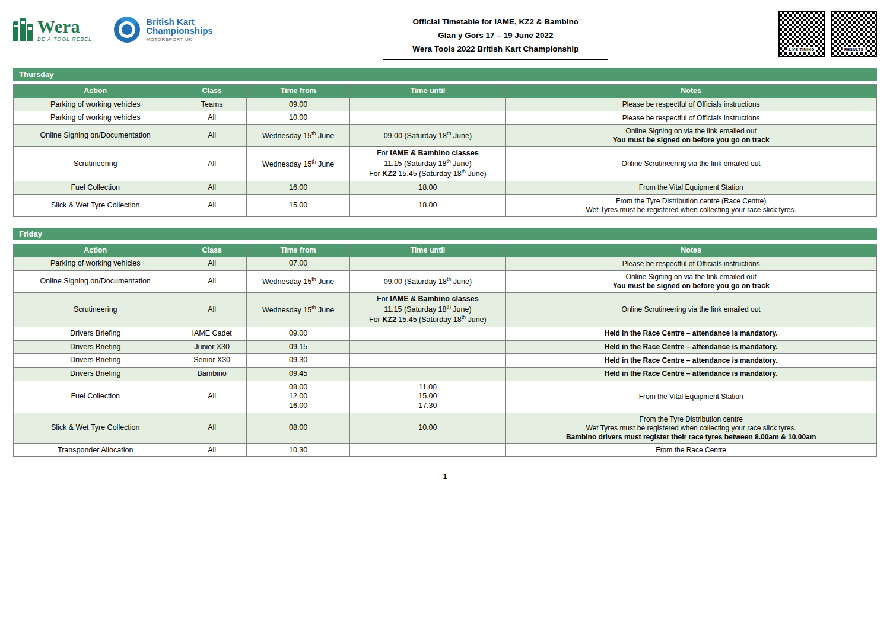Wera
Be a Tool Rebel
British Kart
Championships
Motorsport UK
Official Timetable for IAME, KZ2 & Bambino
Glan y Gors 17 – 19 June 2022
Wera Tools 2022 British Kart Championship
Thursday
| Action | Class | Time from | Time until | Notes |
| --- | --- | --- | --- | --- |
| Parking of working vehicles | Teams | 09.00 | | Please be respectful of Officials instructions |
| Parking of working vehicles | All | 10.00 | | Please be respectful of Officials instructions |
| Online Signing on/Documentation | All | Wednesday 15 th June | 09.00 (Saturday 18 th June) | Online Signing on via the link emailed out You must be signed on before you go on track |
| Scrutineering | All | Wednesday 15 th June | For IAME & Bambino classes 11.15 (Saturday 18 th June) For KZ2 15.45 (Saturday 18 th June) | Online Scrutineering via the link emailed out |
| Fuel Collection | All | 16.00 | 18.00 | From the Vital Equipment Station |
| Slick & Wet Tyre Collection | All | 15.00 | 18.00 | From the Tyre Distribution centre (Race Centre) Wet Tyres must be registered when collecting your race slick tyres. |
Friday
| Action | Class | Time from | Time until | Notes |
| --- | --- | --- | --- | --- |
| Parking of working vehicles | All | 07.00 | | Please be respectful of Officials instructions |
| Online Signing on/Documentation | All | Wednesday 15 th June | 09.00 (Saturday 18 th June) | Online Signing on via the link emailed out You must be signed on before you go on track |
| Scrutineering | All | Wednesday 15 th June | For IAME & Bambino classes 11.15 (Saturday 18 th June) For KZ2 15.45 (Saturday 18 th June) | Online Scrutineering via the link emailed out |
| Drivers Briefing | IAME Cadet | 09.00 | | Held in the Race Centre – attendance is mandatory. |
| Drivers Briefing | Junior X30 | 09.15 | | Held in the Race Centre – attendance is mandatory. |
| Drivers Briefing | Senior X30 | 09.30 | | Held in the Race Centre – attendance is mandatory. |
| Drivers Briefing | Bambino | 09.45 | | Held in the Race Centre – attendance is mandatory. |
| Fuel Collection | All | 08.00 12.00 16.00 | 11.00 15.00 17.30 | From the Vital Equipment Station |
| Slick & Wet Tyre Collection | All | 08.00 | 10.00 | From the Tyre Distribution centre Wet Tyres must be registered when collecting your race slick tyres. Bambino drivers must register their race tyres between 8.00am & 10.00am |
| Transponder Allocation | All | 10.30 | | From the Race Centre |
1